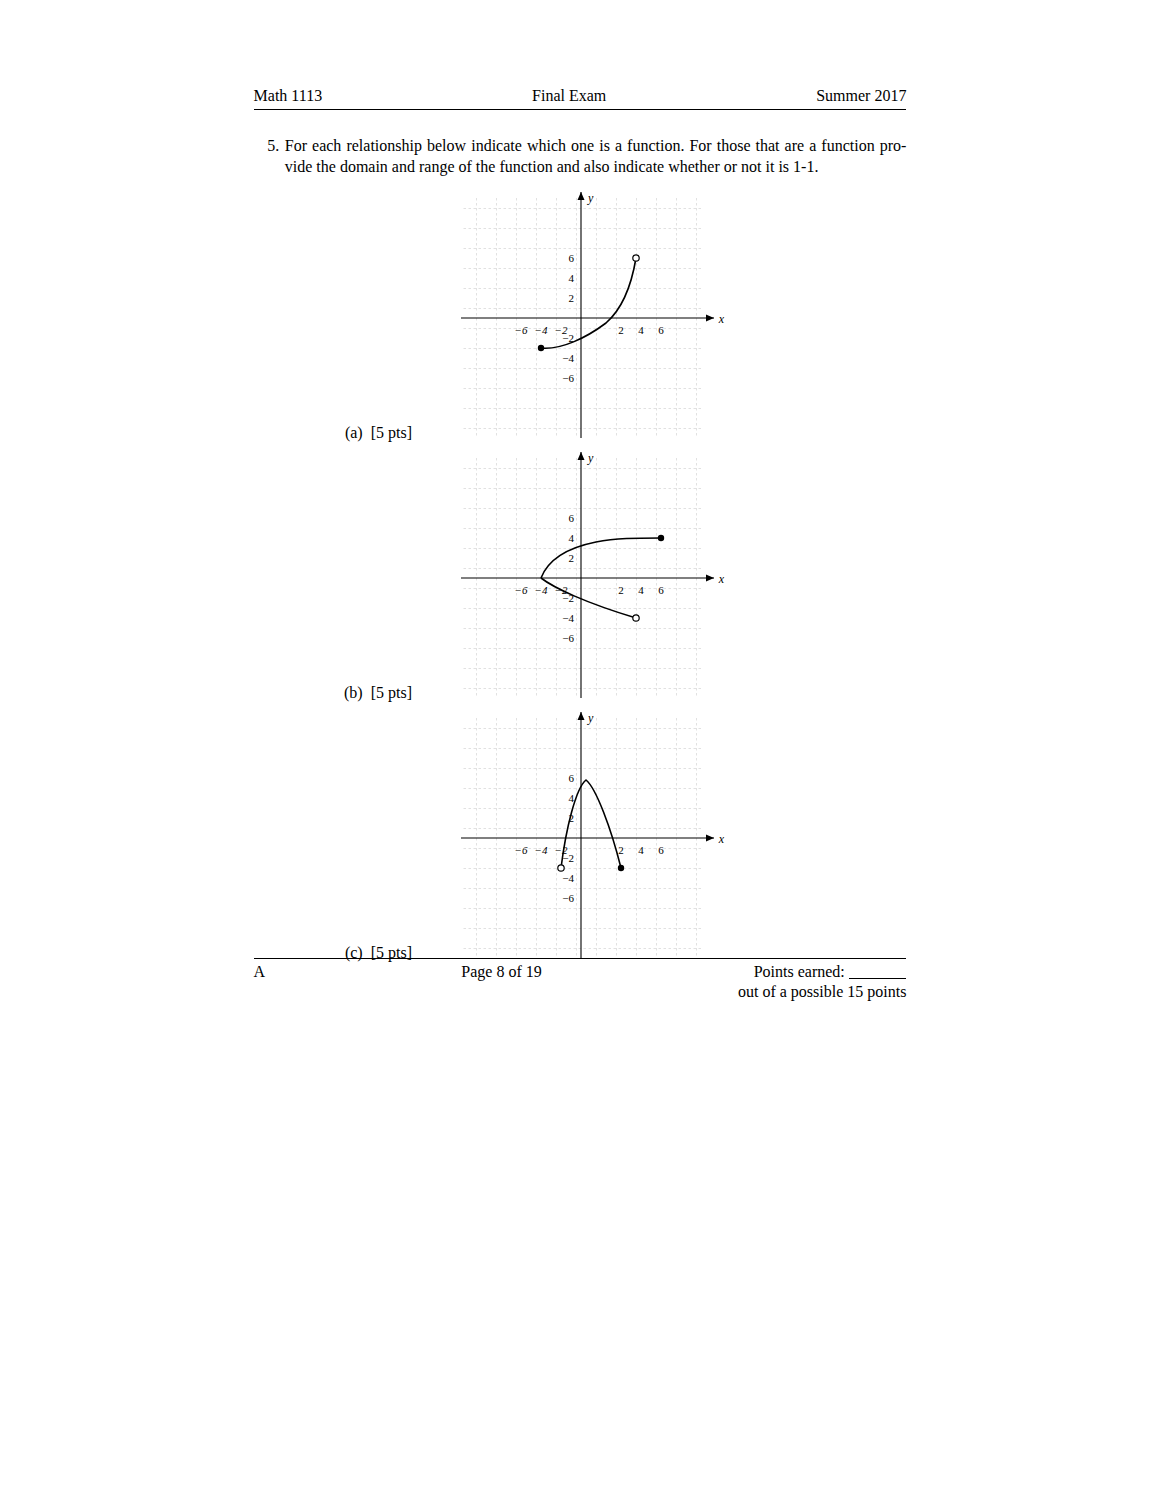Math 1113
Final Exam
Summer 2017
5.
For each relationship below indicate which one is a function. For those that are a function provide the domain and range of the function and also indicate whether or not it is 1-1.
(a) [5 pts]
−6 −4 −2 2 4 6 6 4 2 −2 −4 −6 x y
(b) [5 pts]
−6 −4 −2 2 4 6 6 4 2 −2 −4 −6 x y
(c) [5 pts]
−6 −4 −2 2 4 6 6 4 2 −2 −4 −6 x y
A
Page 8 of 19
Points earned:
out of a possible 15 points